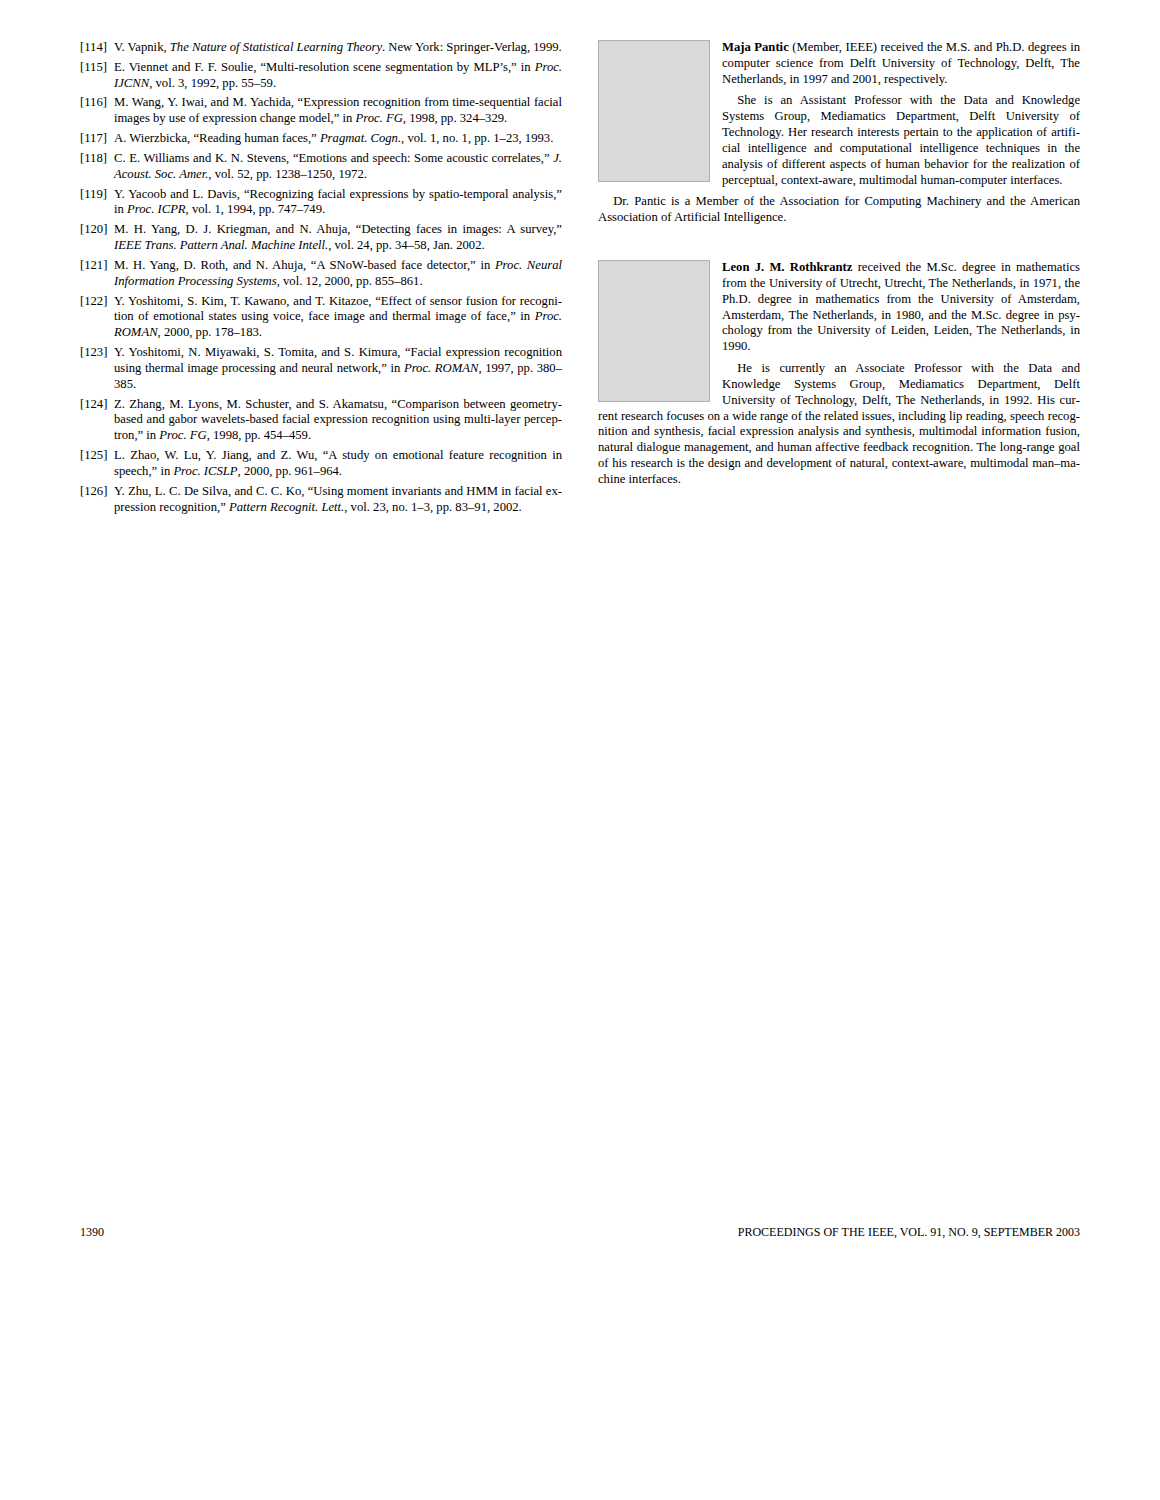[114] V. Vapnik, The Nature of Statistical Learning Theory. New York: Springer-Verlag, 1999.
[115] E. Viennet and F. F. Soulie, “Multi-resolution scene segmentation by MLP’s,” in Proc. IJCNN, vol. 3, 1992, pp. 55–59.
[116] M. Wang, Y. Iwai, and M. Yachida, “Expression recognition from time-sequential facial images by use of expression change model,” in Proc. FG, 1998, pp. 324–329.
[117] A. Wierzbicka, “Reading human faces,” Pragmat. Cogn., vol. 1, no. 1, pp. 1–23, 1993.
[118] C. E. Williams and K. N. Stevens, “Emotions and speech: Some acoustic correlates,” J. Acoust. Soc. Amer., vol. 52, pp. 1238–1250, 1972.
[119] Y. Yacoob and L. Davis, “Recognizing facial expressions by spatio-temporal analysis,” in Proc. ICPR, vol. 1, 1994, pp. 747–749.
[120] M. H. Yang, D. J. Kriegman, and N. Ahuja, “Detecting faces in images: A survey,” IEEE Trans. Pattern Anal. Machine Intell., vol. 24, pp. 34–58, Jan. 2002.
[121] M. H. Yang, D. Roth, and N. Ahuja, “A SNoW-based face detector,” in Proc. Neural Information Processing Systems, vol. 12, 2000, pp. 855–861.
[122] Y. Yoshitomi, S. Kim, T. Kawano, and T. Kitazoe, “Effect of sensor fusion for recognition of emotional states using voice, face image and thermal image of face,” in Proc. ROMAN, 2000, pp. 178–183.
[123] Y. Yoshitomi, N. Miyawaki, S. Tomita, and S. Kimura, “Facial expression recognition using thermal image processing and neural network,” in Proc. ROMAN, 1997, pp. 380–385.
[124] Z. Zhang, M. Lyons, M. Schuster, and S. Akamatsu, “Comparison between geometry-based and gabor wavelets-based facial expression recognition using multi-layer perceptron,” in Proc. FG, 1998, pp. 454–459.
[125] L. Zhao, W. Lu, Y. Jiang, and Z. Wu, “A study on emotional feature recognition in speech,” in Proc. ICSLP, 2000, pp. 961–964.
[126] Y. Zhu, L. C. De Silva, and C. C. Ko, “Using moment invariants and HMM in facial expression recognition,” Pattern Recognit. Lett., vol. 23, no. 1–3, pp. 83–91, 2002.
Maja Pantic (Member, IEEE) received the M.S. and Ph.D. degrees in computer science from Delft University of Technology, Delft, The Netherlands, in 1997 and 2001, respectively.
She is an Assistant Professor with the Data and Knowledge Systems Group, Mediamatics Department, Delft University of Technology. Her research interests pertain to the application of artificial intelligence and computational intelligence techniques in the analysis of different aspects of human behavior for the realization of perceptual, context-aware, multimodal human-computer interfaces.
Dr. Pantic is a Member of the Association for Computing Machinery and the American Association of Artificial Intelligence.
Leon J. M. Rothkrantz received the M.Sc. degree in mathematics from the University of Utrecht, Utrecht, The Netherlands, in 1971, the Ph.D. degree in mathematics from the University of Amsterdam, Amsterdam, The Netherlands, in 1980, and the M.Sc. degree in psychology from the University of Leiden, Leiden, The Netherlands, in 1990.
He is currently an Associate Professor with the Data and Knowledge Systems Group, Mediamatics Department, Delft University of Technology, Delft, The Netherlands, in 1992. His current research focuses on a wide range of the related issues, including lip reading, speech recognition and synthesis, facial expression analysis and synthesis, multimodal information fusion, natural dialogue management, and human affective feedback recognition. The long-range goal of his research is the design and development of natural, context-aware, multimodal man–machine interfaces.
1390
PROCEEDINGS OF THE IEEE, VOL. 91, NO. 9, SEPTEMBER 2003